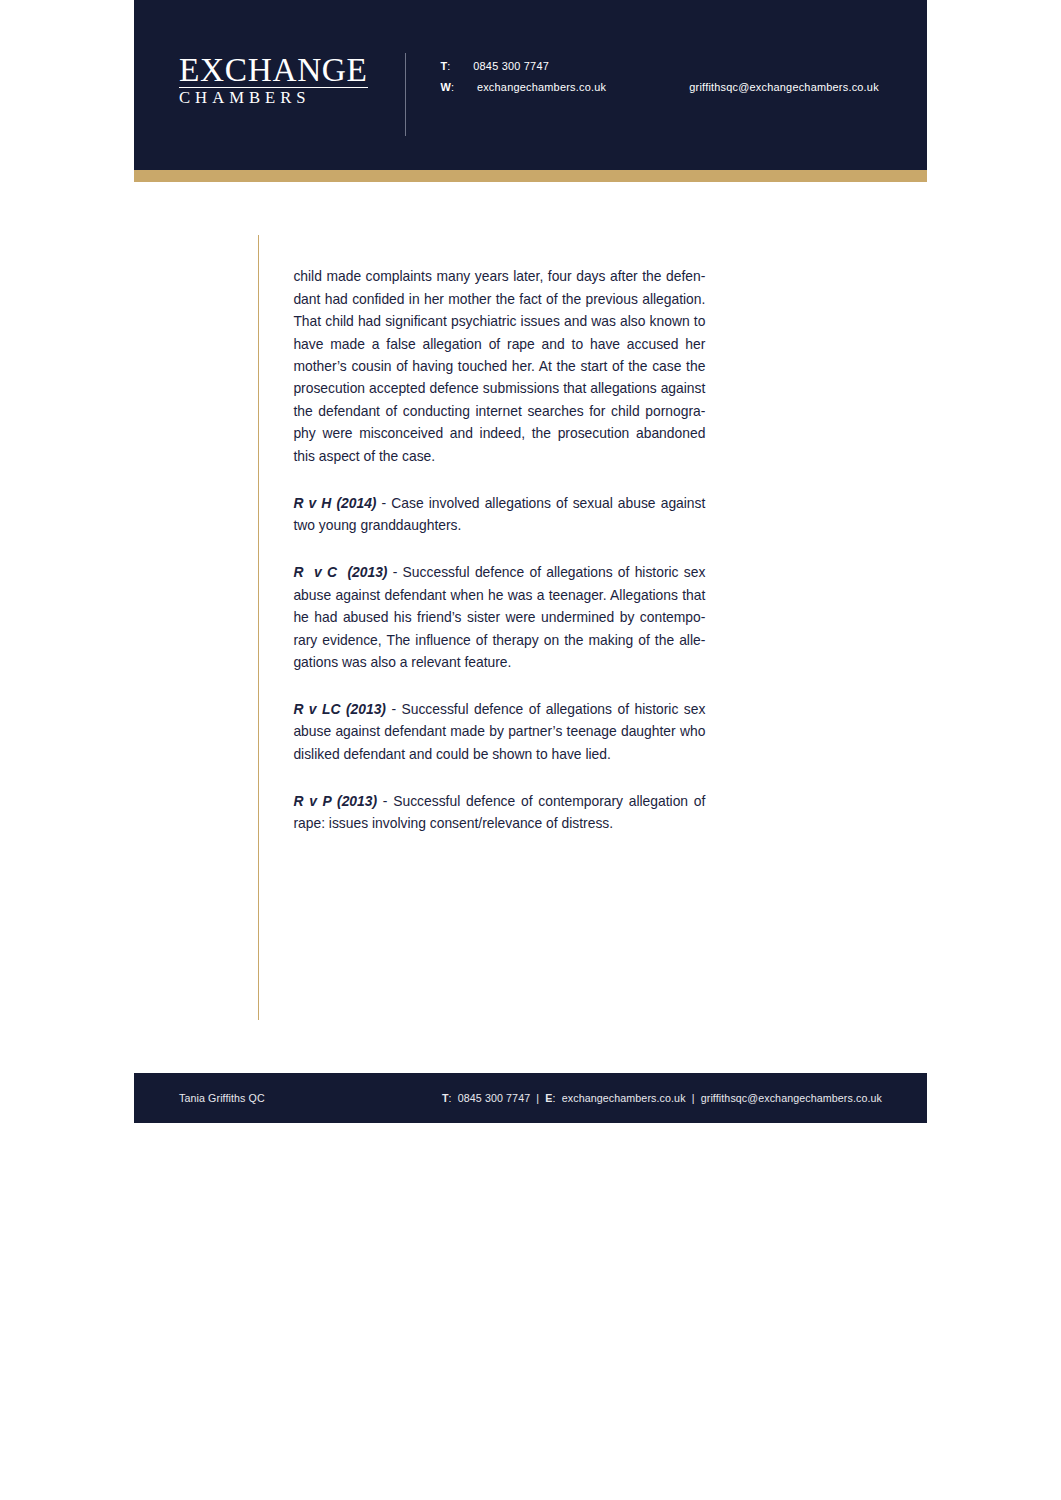EXCHANGE CHAMBERS
T: 0845 300 7747
W: exchangechambers.co.ukgriffithsqc@exchangechambers.co.uk
child made complaints many years later, four days after the defendant had confided in her mother the fact of the previous allegation. That child had significant psychiatric issues and was also known to have made a false allegation of rape and to have accused her mother’s cousin of having touched her. At the start of the case the prosecution accepted defence submissions that allegations against the defendant of conducting internet searches for child pornography were misconceived and indeed, the prosecution abandoned this aspect of the case.
R v H (2014) - Case involved allegations of sexual abuse against two young granddaughters.
R v C (2013) - Successful defence of allegations of historic sex abuse against defendant when he was a teenager. Allegations that he had abused his friend’s sister were undermined by contemporary evidence, The influence of therapy on the making of the allegations was also a relevant feature.
R v LC (2013) - Successful defence of allegations of historic sex abuse against defendant made by partner’s teenage daughter who disliked defendant and could be shown to have lied.
R v P (2013) - Successful defence of contemporary allegation of rape: issues involving consent/relevance of distress.
Tania Griffiths QC
T: 0845 300 7747 | E: exchangechambers.co.uk | griffithsqc@exchangechambers.co.uk